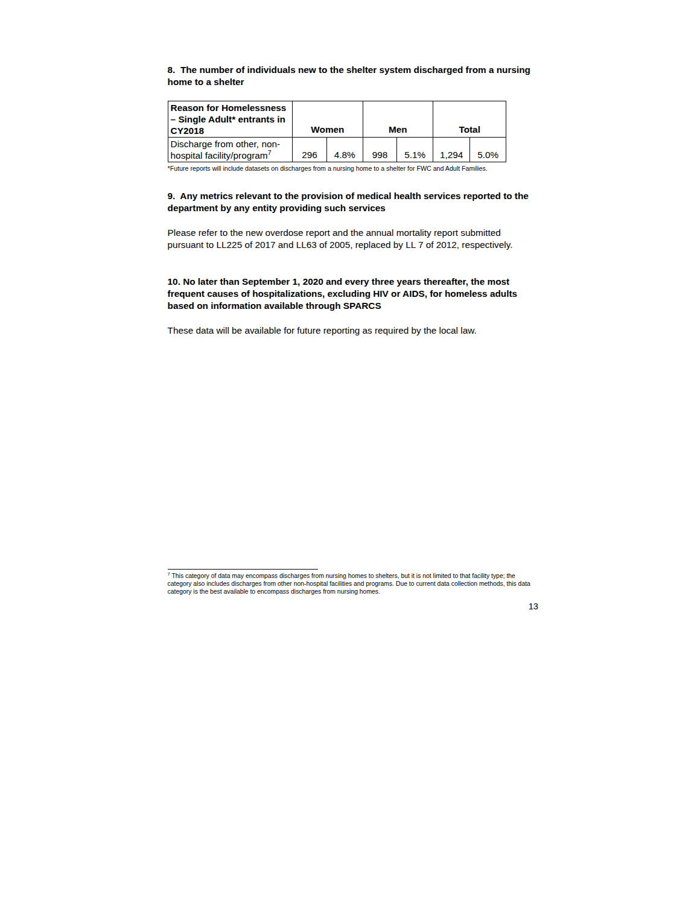8. The number of individuals new to the shelter system discharged from a nursing home to a shelter
| Reason for Homelessness – Single Adult* entrants in CY2018 | Women | Men | Total |
| Discharge from other, non-hospital facility/program 7 | 296 | 4.8% | 998 | 5.1% | 1,294 | 5.0% |
*Future reports will include datasets on discharges from a nursing home to a shelter for FWC and Adult Families.
9. Any metrics relevant to the provision of medical health services reported to the department by any entity providing such services
Please refer to the new overdose report and the annual mortality report submitted pursuant to LL225 of 2017 and LL63 of 2005, replaced by LL 7 of 2012, respectively.
10. No later than September 1, 2020 and every three years thereafter, the most frequent causes of hospitalizations, excluding HIV or AIDS, for homeless adults based on information available through SPARCS
These data will be available for future reporting as required by the local law.
7 This category of data may encompass discharges from nursing homes to shelters, but it is not limited to that facility type; the category also includes discharges from other non-hospital facilities and programs. Due to current data collection methods, this data category is the best available to encompass discharges from nursing homes.
13